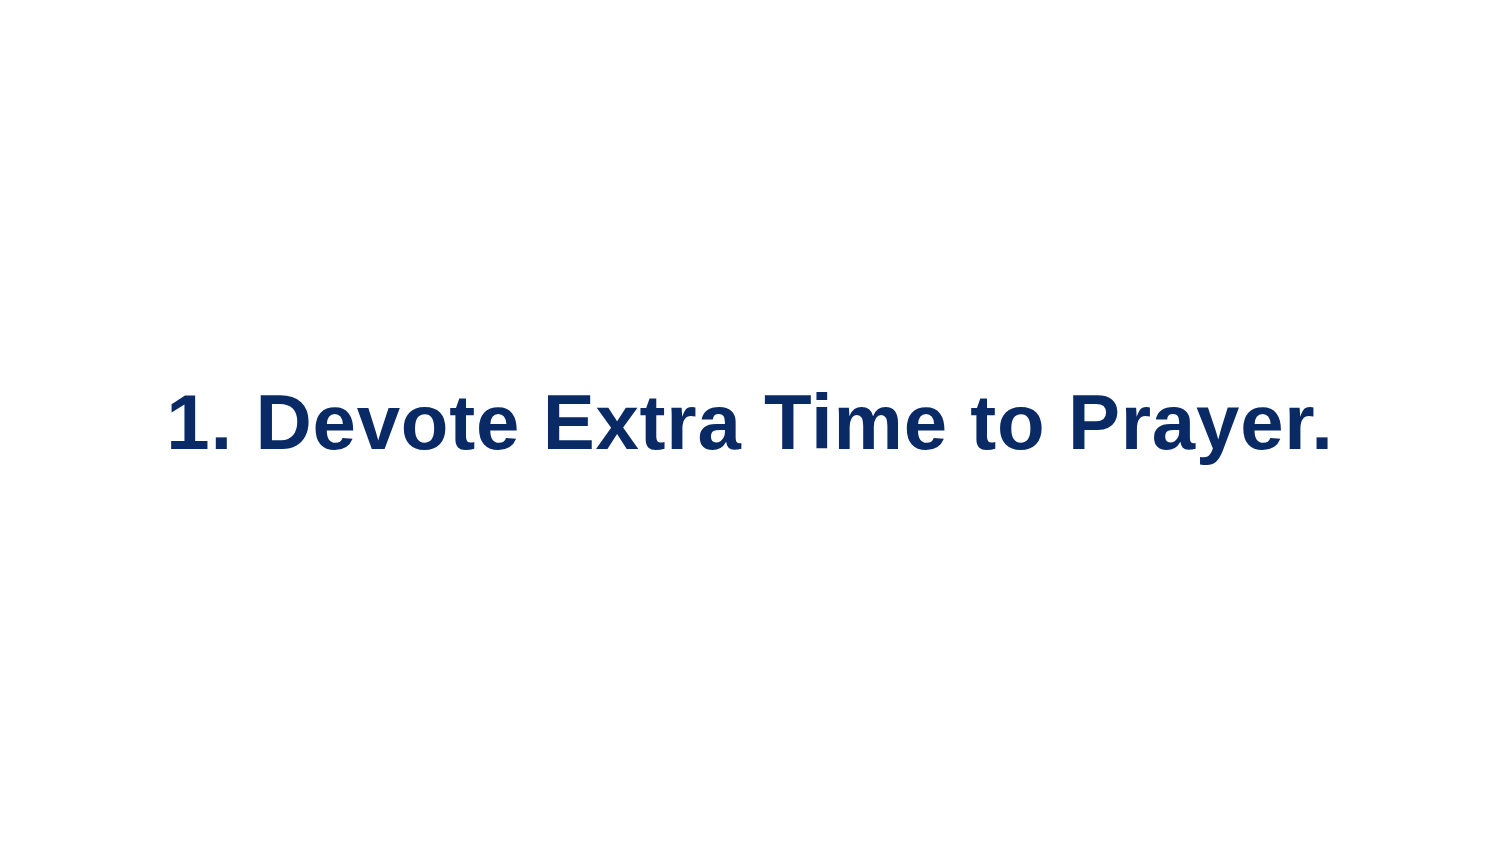1. Devote Extra Time to Prayer.